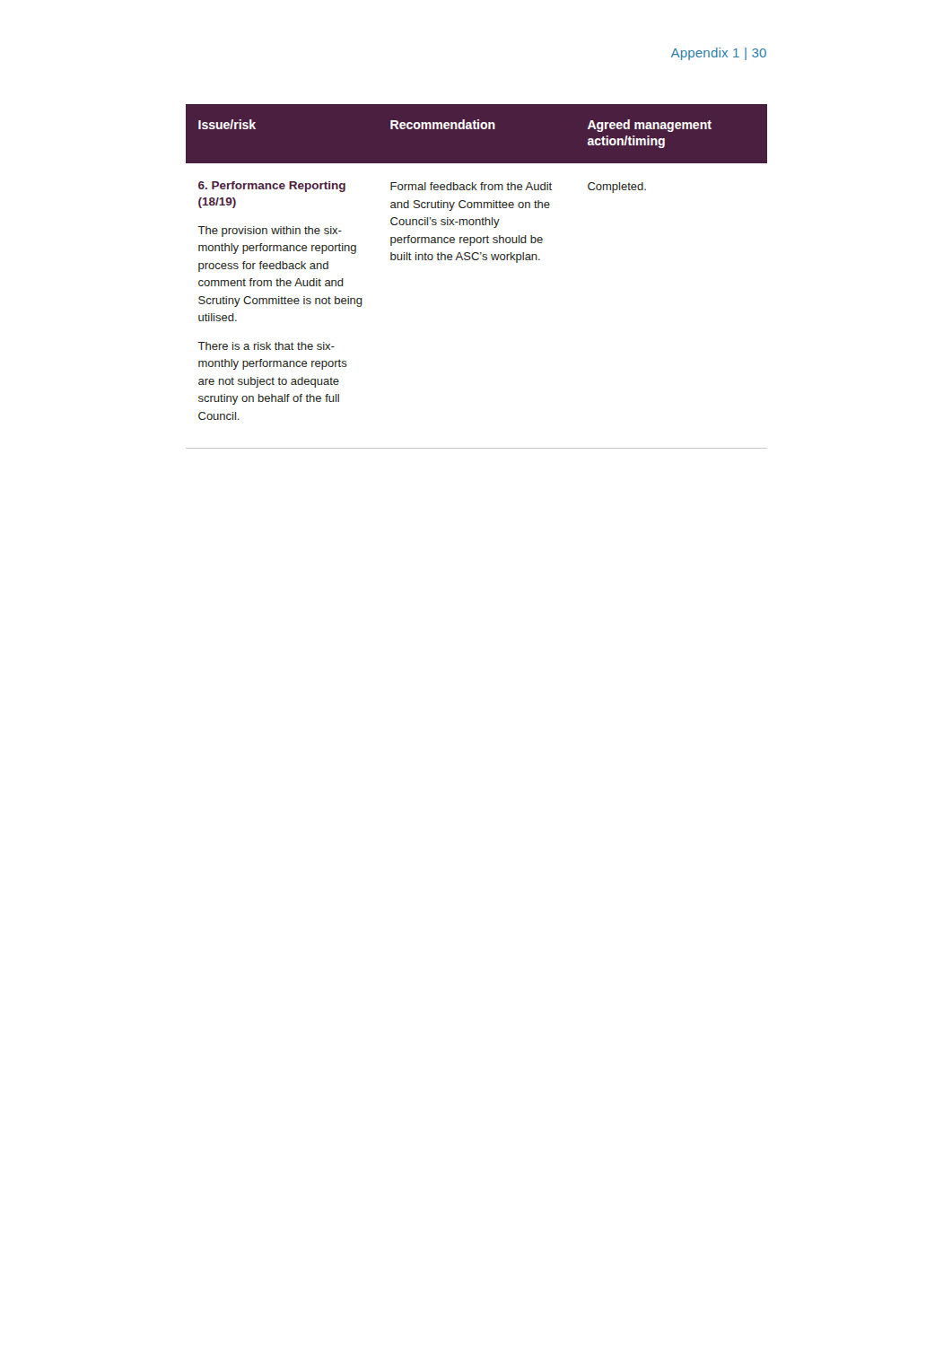Appendix 1 | 30
| Issue/risk | Recommendation | Agreed management action/timing |
| --- | --- | --- |
| 6. Performance Reporting (18/19) The provision within the six-monthly performance reporting process for feedback and comment from the Audit and Scrutiny Committee is not being utilised. There is a risk that the six-monthly performance reports are not subject to adequate scrutiny on behalf of the full Council. | Formal feedback from the Audit and Scrutiny Committee on the Council’s six-monthly performance report should be built into the ASC’s workplan. | Completed. |